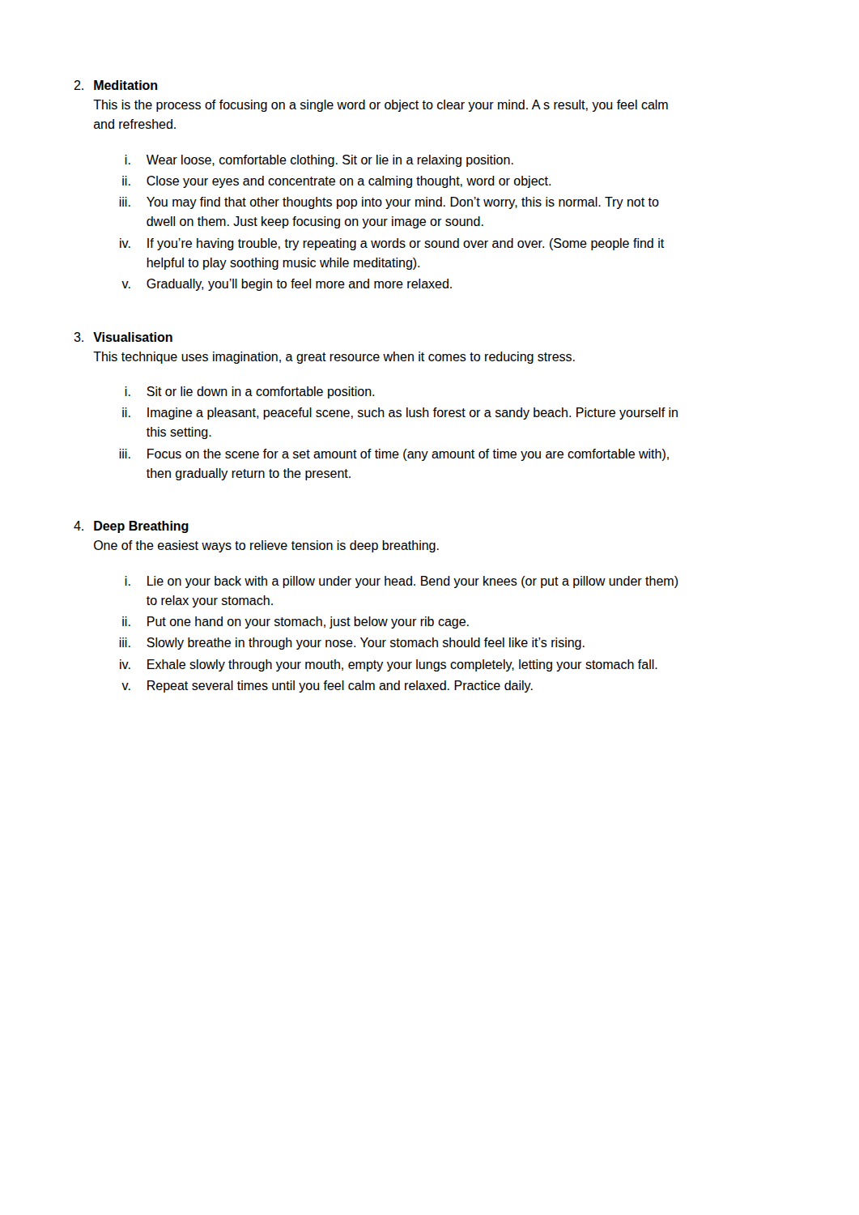Meditation
This is the process of focusing on a single word or object to clear your mind. A s result, you feel calm and refreshed.
Wear loose, comfortable clothing. Sit or lie in a relaxing position.
Close your eyes and concentrate on a calming thought, word or object.
You may find that other thoughts pop into your mind. Don’t worry, this is normal. Try not to dwell on them. Just keep focusing on your image or sound.
If you’re having trouble, try repeating a words or sound over and over. (Some people find it helpful to play soothing music while meditating).
Gradually, you’ll begin to feel more and more relaxed.
Visualisation
This technique uses imagination, a great resource when it comes to reducing stress.
Sit or lie down in a comfortable position.
Imagine a pleasant, peaceful scene, such as lush forest or a sandy beach. Picture yourself in this setting.
Focus on the scene for a set amount of time (any amount of time you are comfortable with), then gradually return to the present.
Deep Breathing
One of the easiest ways to relieve tension is deep breathing.
Lie on your back with a pillow under your head. Bend your knees (or put a pillow under them) to relax your stomach.
Put one hand on your stomach, just below your rib cage.
Slowly breathe in through your nose. Your stomach should feel like it’s rising.
Exhale slowly through your mouth, empty your lungs completely, letting your stomach fall.
Repeat several times until you feel calm and relaxed. Practice daily.